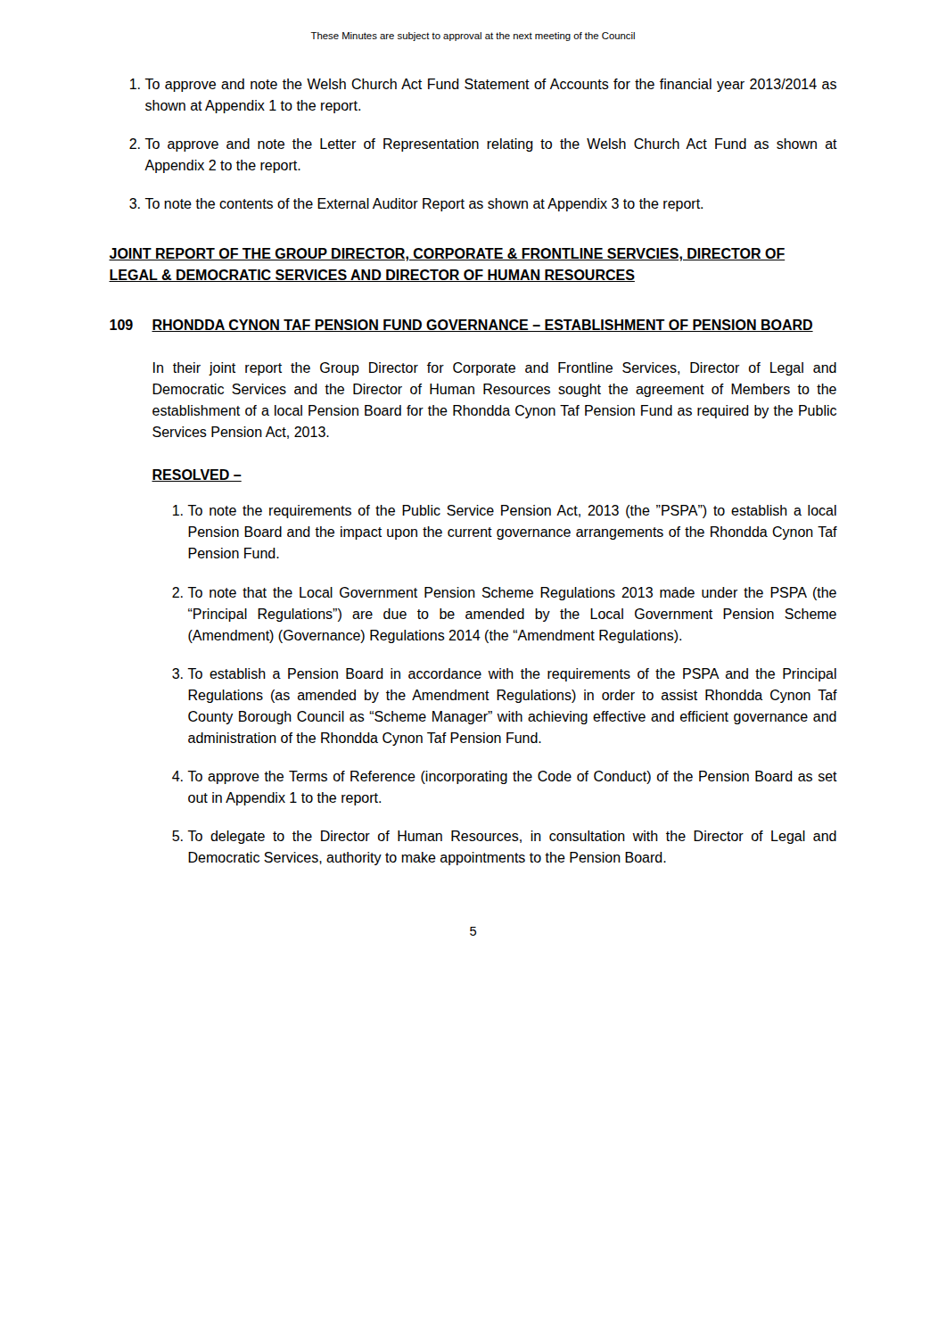These Minutes are subject to approval at the next meeting of the Council
To approve and note the Welsh Church Act Fund Statement of Accounts for the financial year 2013/2014 as shown at Appendix 1 to the report.
To approve and note the Letter of Representation relating to the Welsh Church Act Fund as shown at Appendix 2 to the report.
To note the contents of the External Auditor Report as shown at Appendix 3 to the report.
Joint Report of the Group Director, Corporate & Frontline Servcies, Director of Legal & Democratic Services and Director of Human Resources
109 Rhondda Cynon Taf Pension Fund Governance – Establishment of Pension Board
In their joint report the Group Director for Corporate and Frontline Services, Director of Legal and Democratic Services and the Director of Human Resources sought the agreement of Members to the establishment of a local Pension Board for the Rhondda Cynon Taf Pension Fund as required by the Public Services Pension Act, 2013.
RESOLVED –
To note the requirements of the Public Service Pension Act, 2013 (the ”PSPA”) to establish a local Pension Board and the impact upon the current governance arrangements of the Rhondda Cynon Taf Pension Fund.
To note that the Local Government Pension Scheme Regulations 2013 made under the PSPA (the “Principal Regulations”) are due to be amended by the Local Government Pension Scheme (Amendment) (Governance) Regulations 2014 (the “Amendment Regulations).
To establish a Pension Board in accordance with the requirements of the PSPA and the Principal Regulations (as amended by the Amendment Regulations) in order to assist Rhondda Cynon Taf County Borough Council as “Scheme Manager” with achieving effective and efficient governance and administration of the Rhondda Cynon Taf Pension Fund.
To approve the Terms of Reference (incorporating the Code of Conduct) of the Pension Board as set out in Appendix 1 to the report.
To delegate to the Director of Human Resources, in consultation with the Director of Legal and Democratic Services, authority to make appointments to the Pension Board.
5